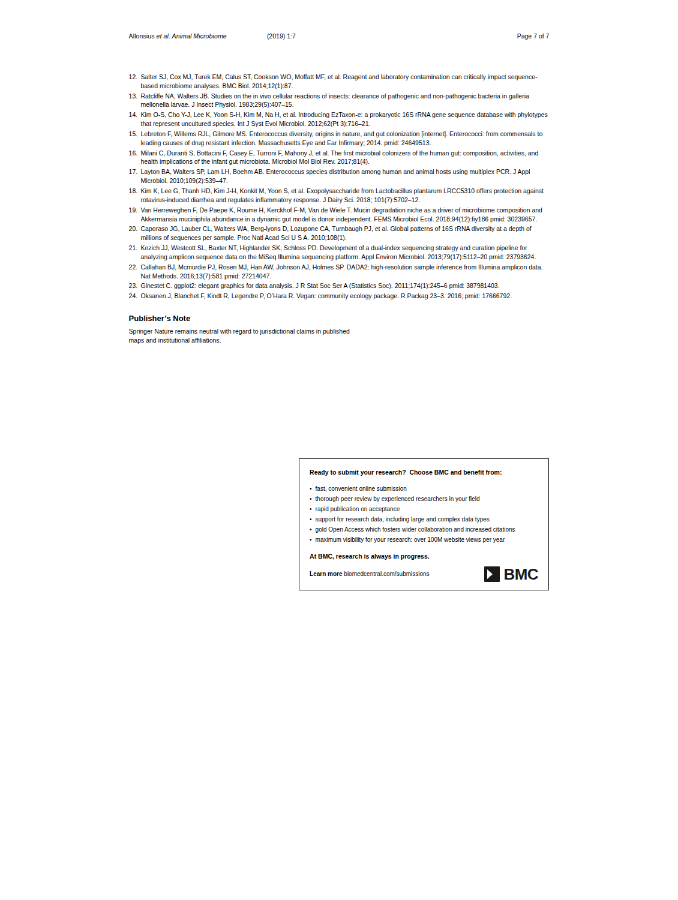Allonsius et al. Animal Microbiome
(2019) 1:7
Page 7 of 7
12. Salter SJ, Cox MJ, Turek EM, Calus ST, Cookson WO, Moffatt MF, et al. Reagent and laboratory contamination can critically impact sequence-based microbiome analyses. BMC Biol. 2014;12(1):87.
13. Ratcliffe NA, Walters JB. Studies on the in vivo cellular reactions of insects: clearance of pathogenic and non-pathogenic bacteria in galleria mellonella larvae. J Insect Physiol. 1983;29(5):407–15.
14. Kim O-S, Cho Y-J, Lee K, Yoon S-H, Kim M, Na H, et al. Introducing EzTaxon-e: a prokaryotic 16S rRNA gene sequence database with phylotypes that represent uncultured species. Int J Syst Evol Microbiol. 2012;62(Pt 3):716–21.
15. Lebreton F, Willems RJL, Gilmore MS. Enterococcus diversity, origins in nature, and gut colonization [internet]. Enterococci: from commensals to leading causes of drug resistant infection. Massachusetts Eye and Ear Infirmary; 2014. pmid: 24649513.
16. Milani C, Duranti S, Bottacini F, Casey E, Turroni F, Mahony J, et al. The first microbial colonizers of the human gut: composition, activities, and health implications of the infant gut microbiota. Microbiol Mol Biol Rev. 2017;81(4).
17. Layton BA, Walters SP, Lam LH, Boehm AB. Enterococcus species distribution among human and animal hosts using multiplex PCR. J Appl Microbiol. 2010;109(2):539–47.
18. Kim K, Lee G, Thanh HD, Kim J-H, Konkit M, Yoon S, et al. Exopolysaccharide from Lactobacillus plantarum LRCC5310 offers protection against rotavirus-induced diarrhea and regulates inflammatory response. J Dairy Sci. 2018; 101(7):5702–12.
19. Van Herreweghen F, De Paepe K, Roume H, Kerckhof F-M, Van de Wiele T. Mucin degradation niche as a driver of microbiome composition and Akkermansia muciniphila abundance in a dynamic gut model is donor independent. FEMS Microbiol Ecol. 2018;94(12):fiy186 pmid: 30239657.
20. Caporaso JG, Lauber CL, Walters WA, Berg-lyons D, Lozupone CA, Turnbaugh PJ, et al. Global patterns of 16S rRNA diversity at a depth of millions of sequences per sample. Proc Natl Acad Sci U S A. 2010;108(1).
21. Kozich JJ, Westcott SL, Baxter NT, Highlander SK, Schloss PD. Development of a dual-index sequencing strategy and curation pipeline for analyzing amplicon sequence data on the MiSeq Illumina sequencing platform. Appl Environ Microbiol. 2013;79(17):5112–20 pmid: 23793624.
22. Callahan BJ, Mcmurdie PJ, Rosen MJ, Han AW, Johnson AJ, Holmes SP. DADA2: high-resolution sample inference from Illumina amplicon data. Nat Methods. 2016;13(7):581 pmid: 27214047.
23. Ginestet C. ggplot2: elegant graphics for data analysis. J R Stat Soc Ser A (Statistics Soc). 2011;174(1):245–6 pmid: 387981403.
24. Oksanen J, Blanchet F, Kindt R, Legendre P, O’Hara R. Vegan: community ecology package. R Packag 23–3. 2016; pmid: 17666792.
Publisher’s Note
Springer Nature remains neutral with regard to jurisdictional claims in published maps and institutional affiliations.
Ready to submit your research? Choose BMC and benefit from:
fast, convenient online submission
thorough peer review by experienced researchers in your field
rapid publication on acceptance
support for research data, including large and complex data types
gold Open Access which fosters wider collaboration and increased citations
maximum visibility for your research: over 100M website views per year
At BMC, research is always in progress.
Learn more biomedcentral.com/submissions
BMC